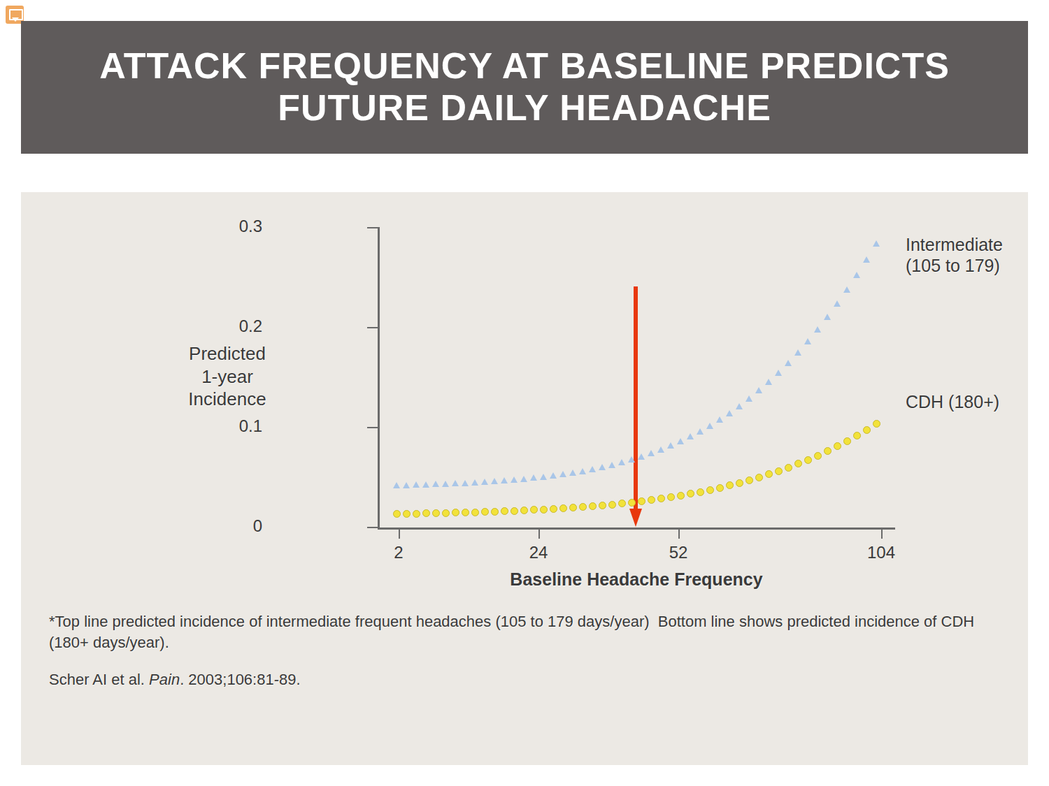Attack Frequency at Baseline Predicts Future Daily Headache
Predicted
1-year
Incidence
0.3
0.2
0.1
0
2
24
52
104
Baseline Headache Frequency
Intermediate
(105 to 179)
CDH (180+)
*Top line predicted incidence of intermediate frequent headaches (105 to 179 days/year) Bottom line shows predicted incidence of CDH (180+ days/year).
Scher AI et al. Pain. 2003;106:81-89.